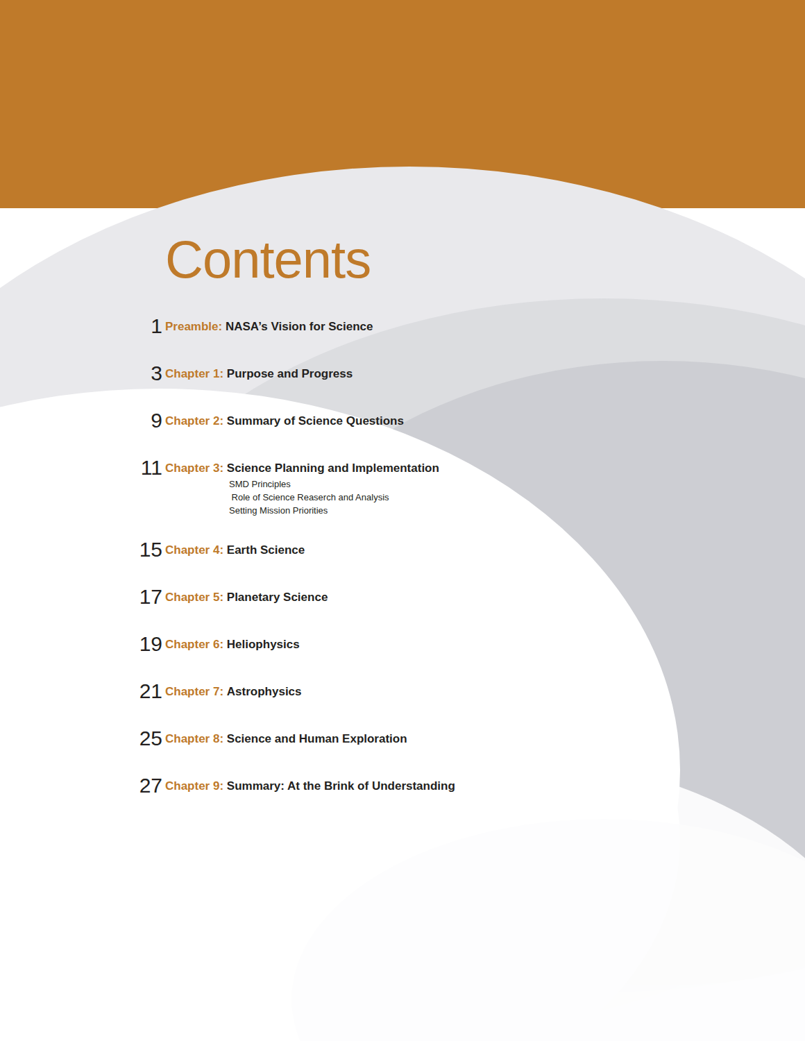Contents
1
Preamble: NASA’s Vision for Science
3
Chapter 1: Purpose and Progress
9
Chapter 2: Summary of Science Questions
11
Chapter 3: Science Planning and Implementation
SMD Principles
Role of Science Reaserch and Analysis
Setting Mission Priorities
15
Chapter 4: Earth Science
17
Chapter 5: Planetary Science
19
Chapter 6: Heliophysics
21
Chapter 7: Astrophysics
25
Chapter 8: Science and Human Exploration
27
Chapter 9: Summary: At the Brink of Understanding